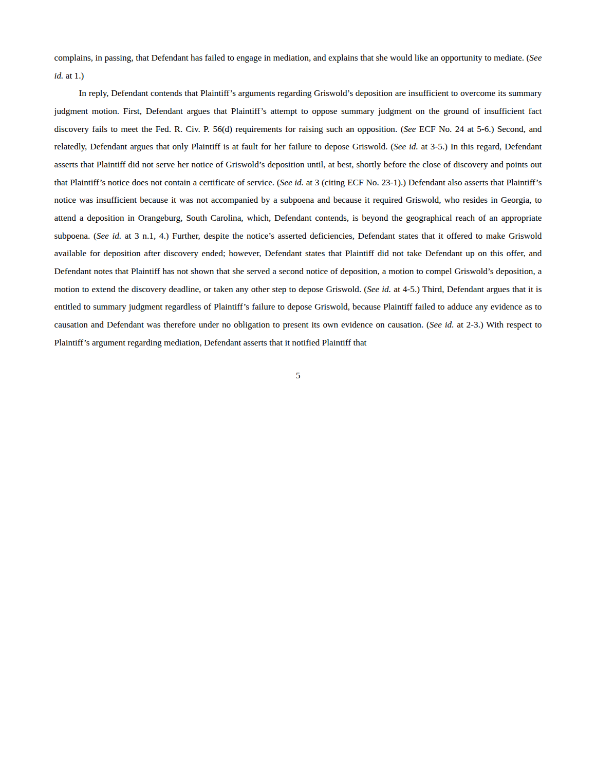complains, in passing, that Defendant has failed to engage in mediation, and explains that she would like an opportunity to mediate. (See id. at 1.)
In reply, Defendant contends that Plaintiff’s arguments regarding Griswold’s deposition are insufficient to overcome its summary judgment motion. First, Defendant argues that Plaintiff’s attempt to oppose summary judgment on the ground of insufficient fact discovery fails to meet the Fed. R. Civ. P. 56(d) requirements for raising such an opposition. (See ECF No. 24 at 5-6.) Second, and relatedly, Defendant argues that only Plaintiff is at fault for her failure to depose Griswold. (See id. at 3-5.) In this regard, Defendant asserts that Plaintiff did not serve her notice of Griswold’s deposition until, at best, shortly before the close of discovery and points out that Plaintiff’s notice does not contain a certificate of service. (See id. at 3 (citing ECF No. 23-1).) Defendant also asserts that Plaintiff’s notice was insufficient because it was not accompanied by a subpoena and because it required Griswold, who resides in Georgia, to attend a deposition in Orangeburg, South Carolina, which, Defendant contends, is beyond the geographical reach of an appropriate subpoena. (See id. at 3 n.1, 4.) Further, despite the notice’s asserted deficiencies, Defendant states that it offered to make Griswold available for deposition after discovery ended; however, Defendant states that Plaintiff did not take Defendant up on this offer, and Defendant notes that Plaintiff has not shown that she served a second notice of deposition, a motion to compel Griswold’s deposition, a motion to extend the discovery deadline, or taken any other step to depose Griswold. (See id. at 4-5.) Third, Defendant argues that it is entitled to summary judgment regardless of Plaintiff’s failure to depose Griswold, because Plaintiff failed to adduce any evidence as to causation and Defendant was therefore under no obligation to present its own evidence on causation. (See id. at 2-3.) With respect to Plaintiff’s argument regarding mediation, Defendant asserts that it notified Plaintiff that
5